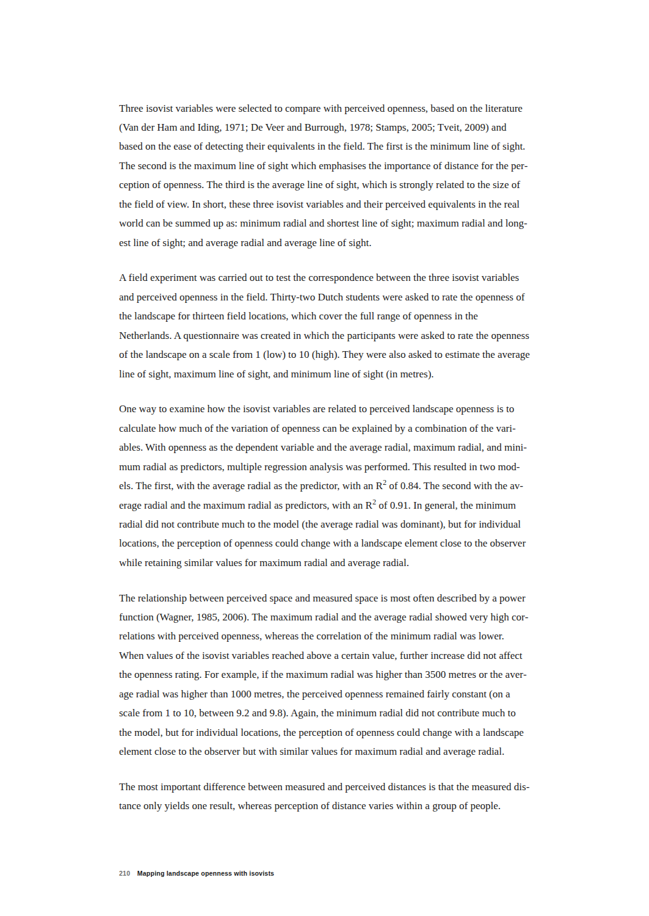Three isovist variables were selected to compare with perceived openness, based on the literature (Van der Ham and Iding, 1971; De Veer and Burrough, 1978; Stamps, 2005; Tveit, 2009) and based on the ease of detecting their equivalents in the field. The first is the minimum line of sight. The second is the maximum line of sight which emphasises the importance of distance for the perception of openness. The third is the average line of sight, which is strongly related to the size of the field of view. In short, these three isovist variables and their perceived equivalents in the real world can be summed up as: minimum radial and shortest line of sight; maximum radial and longest line of sight; and average radial and average line of sight.
A field experiment was carried out to test the correspondence between the three isovist variables and perceived openness in the field. Thirty-two Dutch students were asked to rate the openness of the landscape for thirteen field locations, which cover the full range of openness in the Netherlands. A questionnaire was created in which the participants were asked to rate the openness of the landscape on a scale from 1 (low) to 10 (high). They were also asked to estimate the average line of sight, maximum line of sight, and minimum line of sight (in metres).
One way to examine how the isovist variables are related to perceived landscape openness is to calculate how much of the variation of openness can be explained by a combination of the variables. With openness as the dependent variable and the average radial, maximum radial, and minimum radial as predictors, multiple regression analysis was performed. This resulted in two models. The first, with the average radial as the predictor, with an R2 of 0.84. The second with the average radial and the maximum radial as predictors, with an R2 of 0.91. In general, the minimum radial did not contribute much to the model (the average radial was dominant), but for individual locations, the perception of openness could change with a landscape element close to the observer while retaining similar values for maximum radial and average radial.
The relationship between perceived space and measured space is most often described by a power function (Wagner, 1985, 2006). The maximum radial and the average radial showed very high correlations with perceived openness, whereas the correlation of the minimum radial was lower. When values of the isovist variables reached above a certain value, further increase did not affect the openness rating. For example, if the maximum radial was higher than 3500 metres or the average radial was higher than 1000 metres, the perceived openness remained fairly constant (on a scale from 1 to 10, between 9.2 and 9.8). Again, the minimum radial did not contribute much to the model, but for individual locations, the perception of openness could change with a landscape element close to the observer but with similar values for maximum radial and average radial.
The most important difference between measured and perceived distances is that the measured distance only yields one result, whereas perception of distance varies within a group of people.
210 Mapping landscape openness with isovists